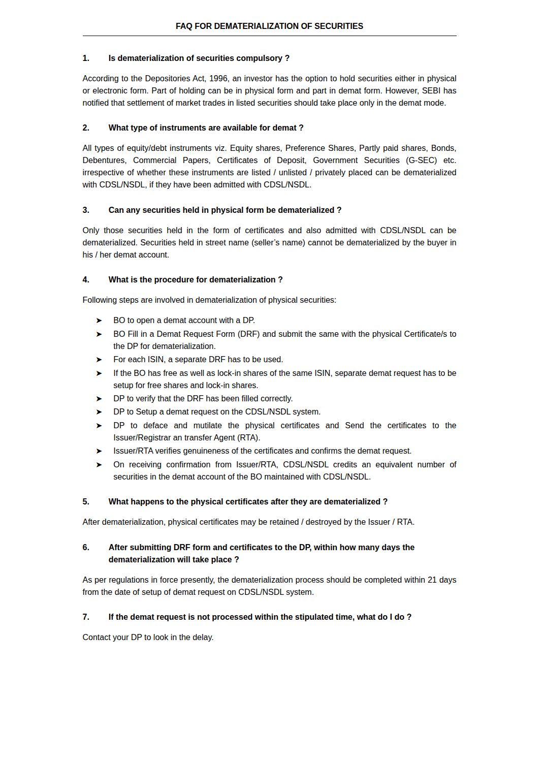FAQ FOR DEMATERIALIZATION OF SECURITIES
Is dematerialization of securities compulsory ?
According to the Depositories Act, 1996, an investor has the option to hold securities either in physical or electronic form. Part of holding can be in physical form and part in demat form. However, SEBI has notified that settlement of market trades in listed securities should take place only in the demat mode.
What type of instruments are available for demat ?
All types of equity/debt instruments viz. Equity shares, Preference Shares, Partly paid shares, Bonds, Debentures, Commercial Papers, Certificates of Deposit, Government Securities (G-SEC) etc. irrespective of whether these instruments are listed / unlisted / privately placed can be dematerialized with CDSL/NSDL, if they have been admitted with CDSL/NSDL.
Can any securities held in physical form be dematerialized ?
Only those securities held in the form of certificates and also admitted with CDSL/NSDL can be dematerialized. Securities held in street name (seller’s name) cannot be dematerialized by the buyer in his / her demat account.
What is the procedure for dematerialization ?
Following steps are involved in dematerialization of physical securities:
BO to open a demat account with a DP.
BO Fill in a Demat Request Form (DRF) and submit the same with the physical Certificate/s to the DP for dematerialization.
For each ISIN, a separate DRF has to be used.
If the BO has free as well as lock-in shares of the same ISIN, separate demat request has to be setup for free shares and lock-in shares.
DP to verify that the DRF has been filled correctly.
DP to Setup a demat request on the CDSL/NSDL system.
DP to deface and mutilate the physical certificates and Send the certificates to the Issuer/Registrar an transfer Agent (RTA).
Issuer/RTA verifies genuineness of the certificates and confirms the demat request.
On receiving confirmation from Issuer/RTA, CDSL/NSDL credits an equivalent number of securities in the demat account of the BO maintained with CDSL/NSDL.
What happens to the physical certificates after they are dematerialized ?
After dematerialization, physical certificates may be retained / destroyed by the Issuer / RTA.
After submitting DRF form and certificates to the DP, within how many days the dematerialization will take place ?
As per regulations in force presently, the dematerialization process should be completed within 21 days from the date of setup of demat request on CDSL/NSDL system.
If the demat request is not processed within the stipulated time, what do I do ?
Contact your DP to look in the delay.